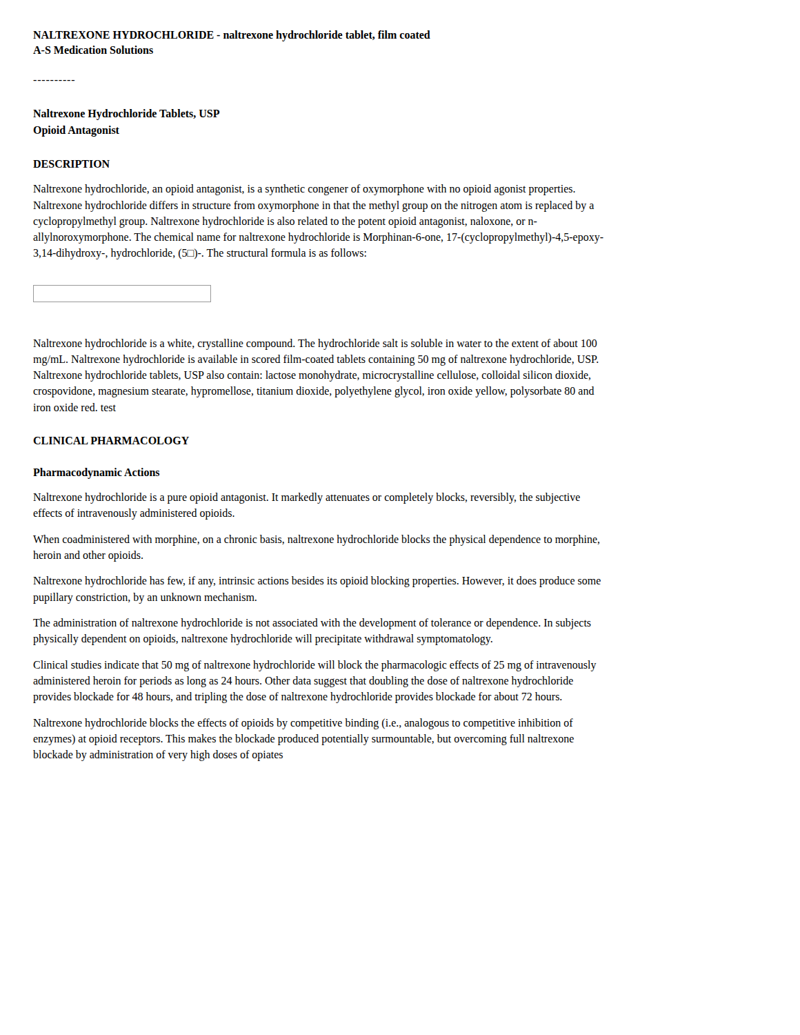NALTREXONE HYDROCHLORIDE - naltrexone hydrochloride tablet, film coated
A-S Medication Solutions
----------
Naltrexone Hydrochloride Tablets, USP
Opioid Antagonist
DESCRIPTION
Naltrexone hydrochloride, an opioid antagonist, is a synthetic congener of oxymorphone with no opioid agonist properties. Naltrexone hydrochloride differs in structure from oxymorphone in that the methyl group on the nitrogen atom is replaced by a cyclopropylmethyl group. Naltrexone hydrochloride is also related to the potent opioid antagonist, naloxone, or n-allylnoroxymorphone. The chemical name for naltrexone hydrochloride is Morphinan-6-one, 17-(cyclopropylmethyl)-4,5-epoxy-3,14-dihydroxy-, hydrochloride, (5□)-. The structural formula is as follows:
Naltrexone hydrochloride is a white, crystalline compound. The hydrochloride salt is soluble in water to the extent of about 100 mg/mL. Naltrexone hydrochloride is available in scored film-coated tablets containing 50 mg of naltrexone hydrochloride, USP. Naltrexone hydrochloride tablets, USP also contain: lactose monohydrate, microcrystalline cellulose, colloidal silicon dioxide, crospovidone, magnesium stearate, hypromellose, titanium dioxide, polyethylene glycol, iron oxide yellow, polysorbate 80 and iron oxide red. test
CLINICAL PHARMACOLOGY
Pharmacodynamic Actions
Naltrexone hydrochloride is a pure opioid antagonist. It markedly attenuates or completely blocks, reversibly, the subjective effects of intravenously administered opioids.
When coadministered with morphine, on a chronic basis, naltrexone hydrochloride blocks the physical dependence to morphine, heroin and other opioids.
Naltrexone hydrochloride has few, if any, intrinsic actions besides its opioid blocking properties. However, it does produce some pupillary constriction, by an unknown mechanism.
The administration of naltrexone hydrochloride is not associated with the development of tolerance or dependence. In subjects physically dependent on opioids, naltrexone hydrochloride will precipitate withdrawal symptomatology.
Clinical studies indicate that 50 mg of naltrexone hydrochloride will block the pharmacologic effects of 25 mg of intravenously administered heroin for periods as long as 24 hours. Other data suggest that doubling the dose of naltrexone hydrochloride provides blockade for 48 hours, and tripling the dose of naltrexone hydrochloride provides blockade for about 72 hours.
Naltrexone hydrochloride blocks the effects of opioids by competitive binding (i.e., analogous to competitive inhibition of enzymes) at opioid receptors. This makes the blockade produced potentially surmountable, but overcoming full naltrexone blockade by administration of very high doses of opiates